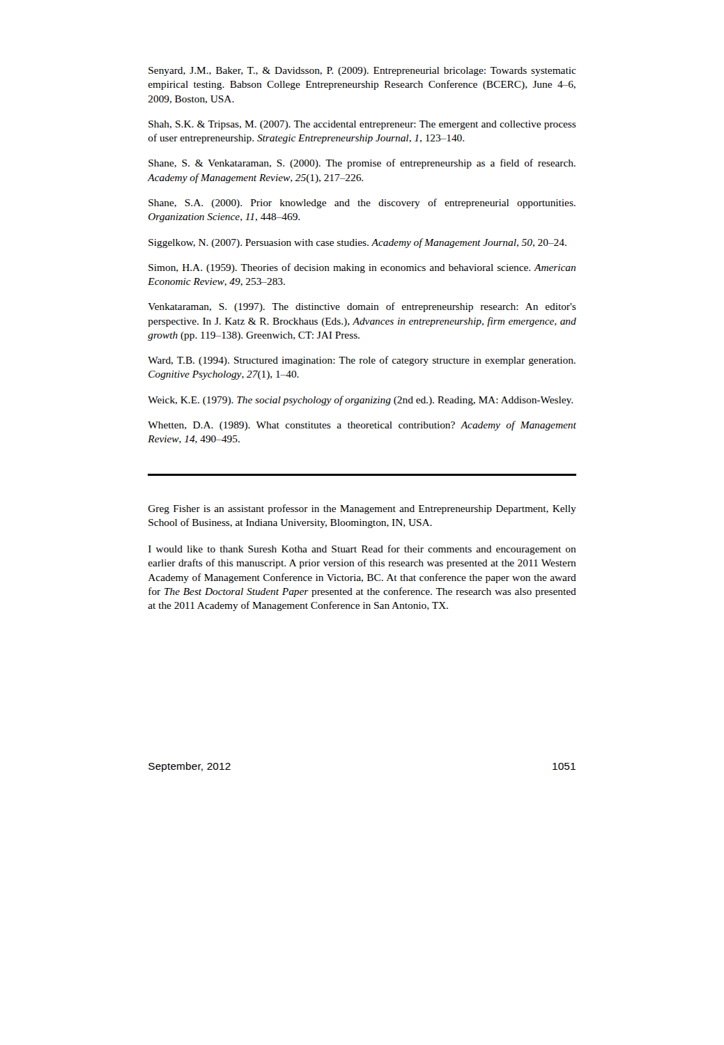Senyard, J.M., Baker, T., & Davidsson, P. (2009). Entrepreneurial bricolage: Towards systematic empirical testing. Babson College Entrepreneurship Research Conference (BCERC), June 4–6, 2009, Boston, USA.
Shah, S.K. & Tripsas, M. (2007). The accidental entrepreneur: The emergent and collective process of user entrepreneurship. Strategic Entrepreneurship Journal, 1, 123–140.
Shane, S. & Venkataraman, S. (2000). The promise of entrepreneurship as a field of research. Academy of Management Review, 25(1), 217–226.
Shane, S.A. (2000). Prior knowledge and the discovery of entrepreneurial opportunities. Organization Science, 11, 448–469.
Siggelkow, N. (2007). Persuasion with case studies. Academy of Management Journal, 50, 20–24.
Simon, H.A. (1959). Theories of decision making in economics and behavioral science. American Economic Review, 49, 253–283.
Venkataraman, S. (1997). The distinctive domain of entrepreneurship research: An editor's perspective. In J. Katz & R. Brockhaus (Eds.), Advances in entrepreneurship, firm emergence, and growth (pp. 119–138). Greenwich, CT: JAI Press.
Ward, T.B. (1994). Structured imagination: The role of category structure in exemplar generation. Cognitive Psychology, 27(1), 1–40.
Weick, K.E. (1979). The social psychology of organizing (2nd ed.). Reading, MA: Addison-Wesley.
Whetten, D.A. (1989). What constitutes a theoretical contribution? Academy of Management Review, 14, 490–495.
Greg Fisher is an assistant professor in the Management and Entrepreneurship Department, Kelly School of Business, at Indiana University, Bloomington, IN, USA.
I would like to thank Suresh Kotha and Stuart Read for their comments and encouragement on earlier drafts of this manuscript. A prior version of this research was presented at the 2011 Western Academy of Management Conference in Victoria, BC. At that conference the paper won the award for The Best Doctoral Student Paper presented at the conference. The research was also presented at the 2011 Academy of Management Conference in San Antonio, TX.
September, 2012
1051